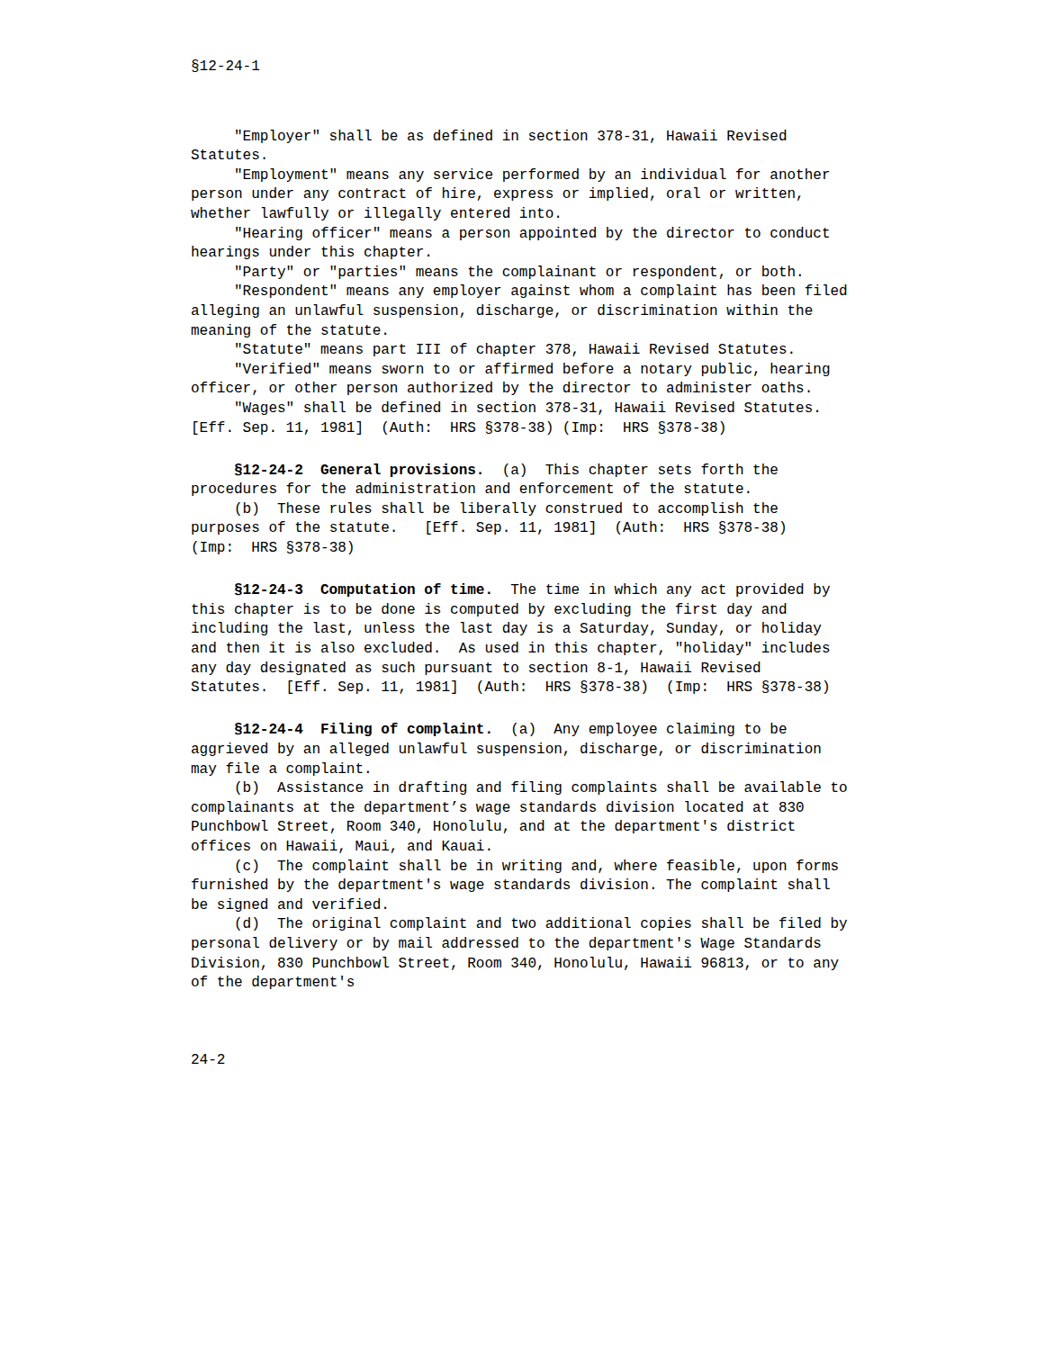§12-24-1
"Employer" shall be as defined in section 378-31, Hawaii Revised Statutes.
"Employment" means any service performed by an individual for another person under any contract of hire, express or implied, oral or written, whether lawfully or illegally entered into.
"Hearing officer" means a person appointed by the director to conduct hearings under this chapter.
"Party" or "parties" means the complainant or respondent, or both.
"Respondent" means any employer against whom a complaint has been filed alleging an unlawful suspension, discharge, or discrimination within the meaning of the statute.
"Statute" means part III of chapter 378, Hawaii Revised Statutes.
"Verified" means sworn to or affirmed before a notary public, hearing officer, or other person authorized by the director to administer oaths.
"Wages" shall be defined in section 378-31, Hawaii Revised Statutes. [Eff. Sep. 11, 1981] (Auth: HRS §378-38) (Imp: HRS §378-38)
§12-24-2 General provisions. (a) This chapter sets forth the procedures for the administration and enforcement of the statute.
(b) These rules shall be liberally construed to accomplish the purposes of the statute. [Eff. Sep. 11, 1981] (Auth: HRS §378-38) (Imp: HRS §378-38)
§12-24-3 Computation of time. The time in which any act provided by this chapter is to be done is computed by excluding the first day and including the last, unless the last day is a Saturday, Sunday, or holiday and then it is also excluded. As used in this chapter, "holiday" includes any day designated as such pursuant to section 8-1, Hawaii Revised Statutes. [Eff. Sep. 11, 1981] (Auth: HRS §378-38) (Imp: HRS §378-38)
§12-24-4 Filing of complaint. (a) Any employee claiming to be aggrieved by an alleged unlawful suspension, discharge, or discrimination may file a complaint.
(b) Assistance in drafting and filing complaints shall be available to complainants at the department’s wage standards division located at 830 Punchbowl Street, Room 340, Honolulu, and at the department's district offices on Hawaii, Maui, and Kauai.
(c) The complaint shall be in writing and, where feasible, upon forms furnished by the department's wage standards division. The complaint shall be signed and verified.
(d) The original complaint and two additional copies shall be filed by personal delivery or by mail addressed to the department's Wage Standards Division, 830 Punchbowl Street, Room 340, Honolulu, Hawaii 96813, or to any of the department's
24-2